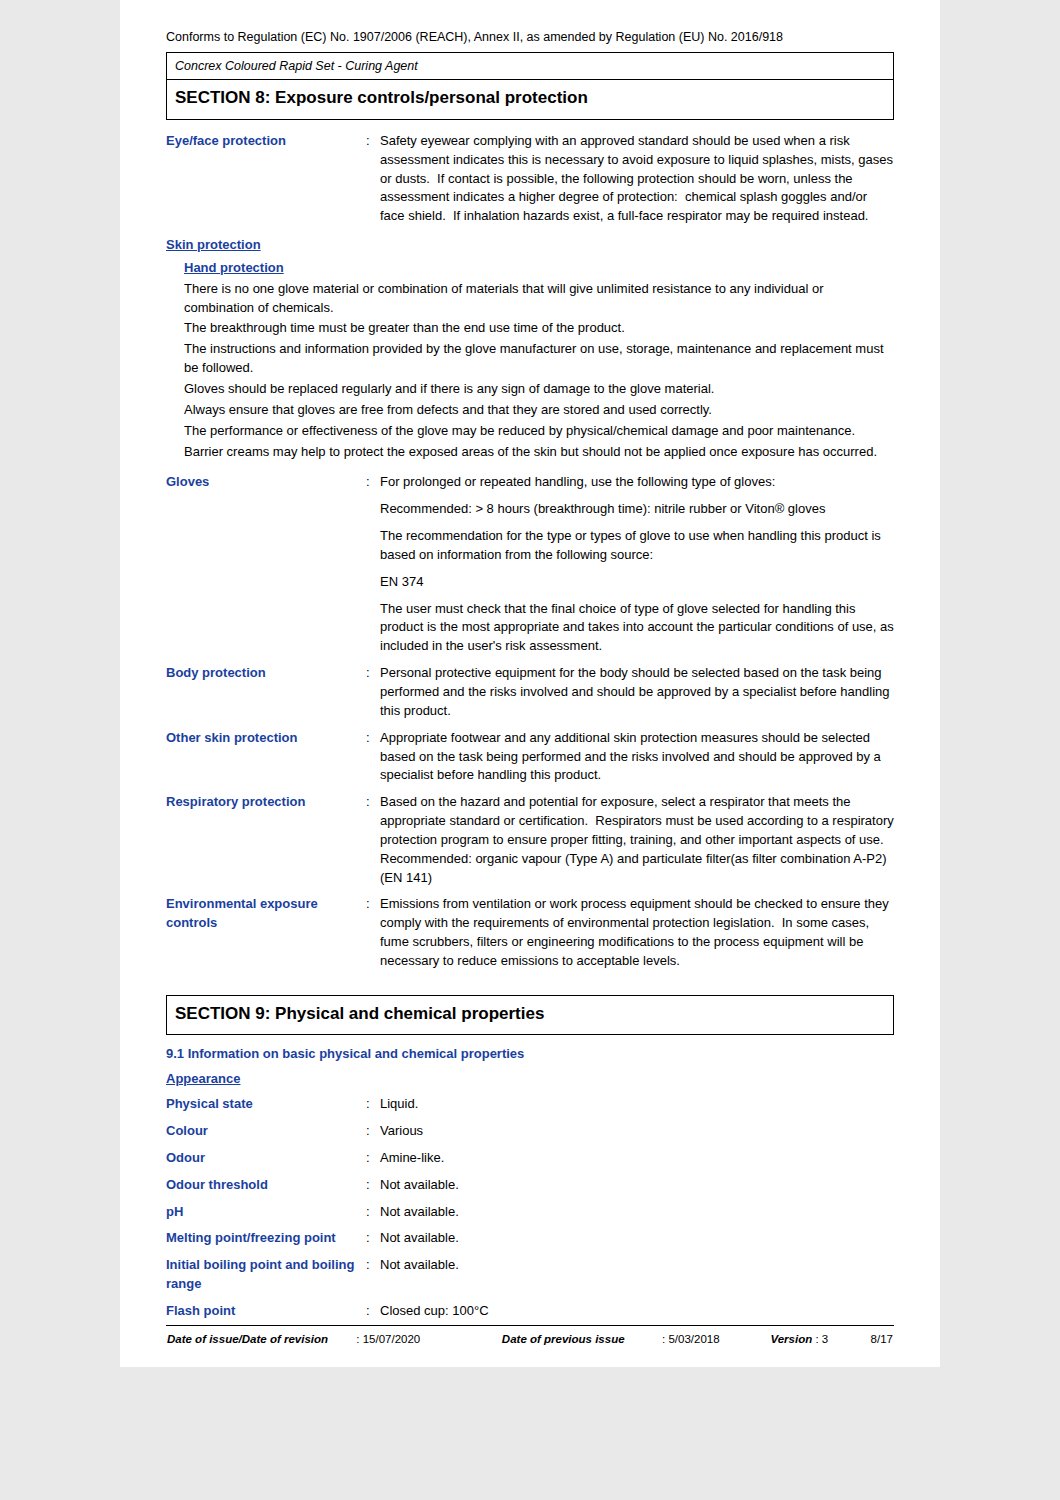Conforms to Regulation (EC) No. 1907/2006 (REACH), Annex II, as amended by Regulation (EU) No. 2016/918
Concrex Coloured Rapid Set - Curing Agent
SECTION 8: Exposure controls/personal protection
| Eye/face protection | : | Safety eyewear complying with an approved standard should be used when a risk assessment indicates this is necessary to avoid exposure to liquid splashes, mists, gases or dusts. If contact is possible, the following protection should be worn, unless the assessment indicates a higher degree of protection: chemical splash goggles and/or face shield. If inhalation hazards exist, a full-face respirator may be required instead. |
Skin protection
Hand protection
There is no one glove material or combination of materials that will give unlimited resistance to any individual or combination of chemicals.
The breakthrough time must be greater than the end use time of the product.
The instructions and information provided by the glove manufacturer on use, storage, maintenance and replacement must be followed.
Gloves should be replaced regularly and if there is any sign of damage to the glove material.
Always ensure that gloves are free from defects and that they are stored and used correctly.
The performance or effectiveness of the glove may be reduced by physical/chemical damage and poor maintenance.
Barrier creams may help to protect the exposed areas of the skin but should not be applied once exposure has occurred.
| Gloves | : | For prolonged or repeated handling, use the following type of gloves: Recommended: > 8 hours (breakthrough time): nitrile rubber or Viton® gloves The recommendation for the type or types of glove to use when handling this product is based on information from the following source: EN 374 The user must check that the final choice of type of glove selected for handling this product is the most appropriate and takes into account the particular conditions of use, as included in the user's risk assessment. |
| Body protection | : | Personal protective equipment for the body should be selected based on the task being performed and the risks involved and should be approved by a specialist before handling this product. |
| Other skin protection | : | Appropriate footwear and any additional skin protection measures should be selected based on the task being performed and the risks involved and should be approved by a specialist before handling this product. |
| Respiratory protection | : | Based on the hazard and potential for exposure, select a respirator that meets the appropriate standard or certification. Respirators must be used according to a respiratory protection program to ensure proper fitting, training, and other important aspects of use. Recommended: organic vapour (Type A) and particulate filter(as filter combination A-P2) (EN 141) |
| Environmental exposure controls | : | Emissions from ventilation or work process equipment should be checked to ensure they comply with the requirements of environmental protection legislation. In some cases, fume scrubbers, filters or engineering modifications to the process equipment will be necessary to reduce emissions to acceptable levels. |
SECTION 9: Physical and chemical properties
9.1 Information on basic physical and chemical properties
Appearance
| Physical state | : | Liquid. |
| Colour | : | Various |
| Odour | : | Amine-like. |
| Odour threshold | : | Not available. |
| pH | : | Not available. |
| Melting point/freezing point | : | Not available. |
| Initial boiling point and boiling range | : | Not available. |
| Flash point | : | Closed cup: 100°C |
| Date of issue/Date of revision | : 15/07/2020 | Date of previous issue | : 5/03/2018 | Version : 3 | 8/17 |